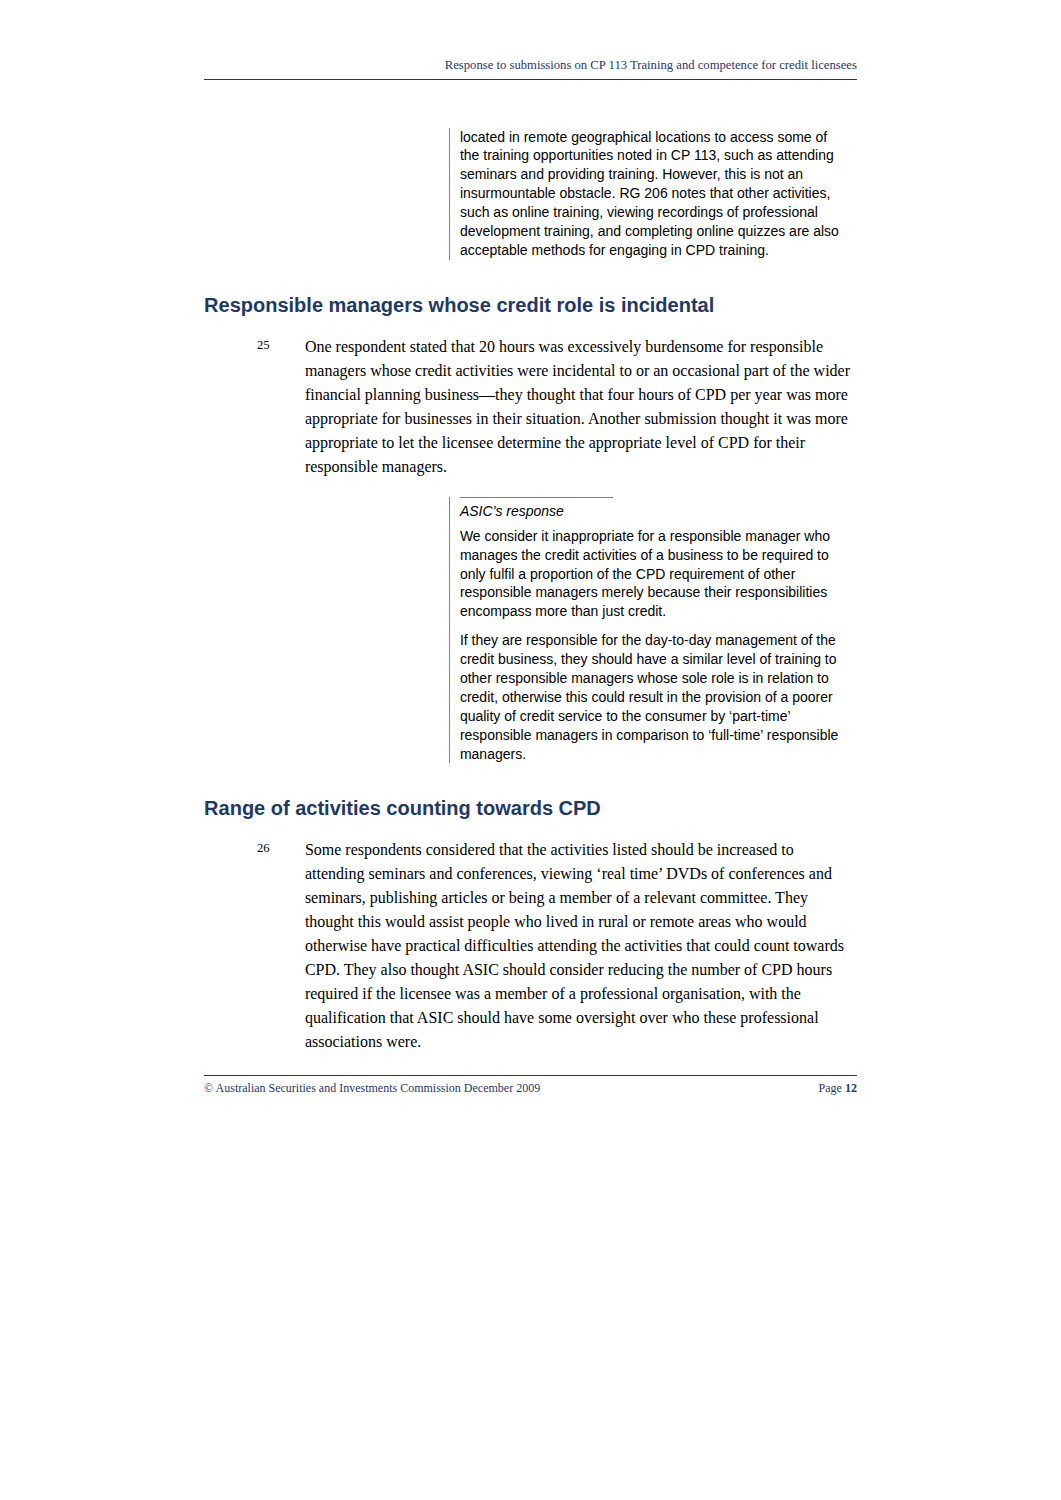Response to submissions on CP 113 Training and competence for credit licensees
located in remote geographical locations to access some of the training opportunities noted in CP 113, such as attending seminars and providing training. However, this is not an insurmountable obstacle. RG 206 notes that other activities, such as online training, viewing recordings of professional development training, and completing online quizzes are also acceptable methods for engaging in CPD training.
Responsible managers whose credit role is incidental
25
One respondent stated that 20 hours was excessively burdensome for responsible managers whose credit activities were incidental to or an occasional part of the wider financial planning business—they thought that four hours of CPD per year was more appropriate for businesses in their situation. Another submission thought it was more appropriate to let the licensee determine the appropriate level of CPD for their responsible managers.
ASIC’s response
We consider it inappropriate for a responsible manager who manages the credit activities of a business to be required to only fulfil a proportion of the CPD requirement of other responsible managers merely because their responsibilities encompass more than just credit.
If they are responsible for the day-to-day management of the credit business, they should have a similar level of training to other responsible managers whose sole role is in relation to credit, otherwise this could result in the provision of a poorer quality of credit service to the consumer by ‘part-time’ responsible managers in comparison to ‘full-time’ responsible managers.
Range of activities counting towards CPD
26
Some respondents considered that the activities listed should be increased to attending seminars and conferences, viewing ‘real time’ DVDs of conferences and seminars, publishing articles or being a member of a relevant committee. They thought this would assist people who lived in rural or remote areas who would otherwise have practical difficulties attending the activities that could count towards CPD. They also thought ASIC should consider reducing the number of CPD hours required if the licensee was a member of a professional organisation, with the qualification that ASIC should have some oversight over who these professional associations were.
© Australian Securities and Investments Commission December 2009
Page 12